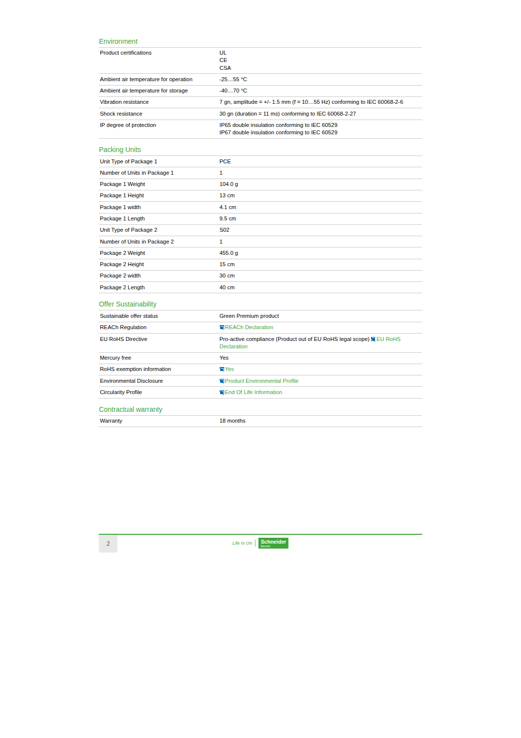Environment
| Product certifications | UL CE CSA |
| Ambient air temperature for operation | -25…55 °C |
| Ambient air temperature for storage | -40…70 °C |
| Vibration resistance | 7 gn, amplitude = +/- 1.5 mm (f = 10…55 Hz) conforming to IEC 60068-2-6 |
| Shock resistance | 30 gn (duration = 11 ms) conforming to IEC 60068-2-27 |
| IP degree of protection | IP65 double insulation conforming to IEC 60529 IP67 double insulation conforming to IEC 60529 |
Packing Units
| Unit Type of Package 1 | PCE |
| Number of Units in Package 1 | 1 |
| Package 1 Weight | 104.0 g |
| Package 1 Height | 13 cm |
| Package 1 width | 4.1 cm |
| Package 1 Length | 9.5 cm |
| Unit Type of Package 2 | S02 |
| Number of Units in Package 2 | 1 |
| Package 2 Weight | 455.0 g |
| Package 2 Height | 15 cm |
| Package 2 width | 30 cm |
| Package 2 Length | 40 cm |
Offer Sustainability
| Sustainable offer status | Green Premium product |
| REACh Regulation | REACh Declaration |
| EU RoHS Directive | Pro-active compliance (Product out of EU RoHS legal scope) EU RoHS Declaration |
| Mercury free | Yes |
| RoHS exemption information | Yes |
| Environmental Disclosure | Product Environmental Profile |
| Circularity Profile | End Of Life Information |
Contractual warranty
| Warranty | 18 months |
2
Life Is On
SchneiderElectric